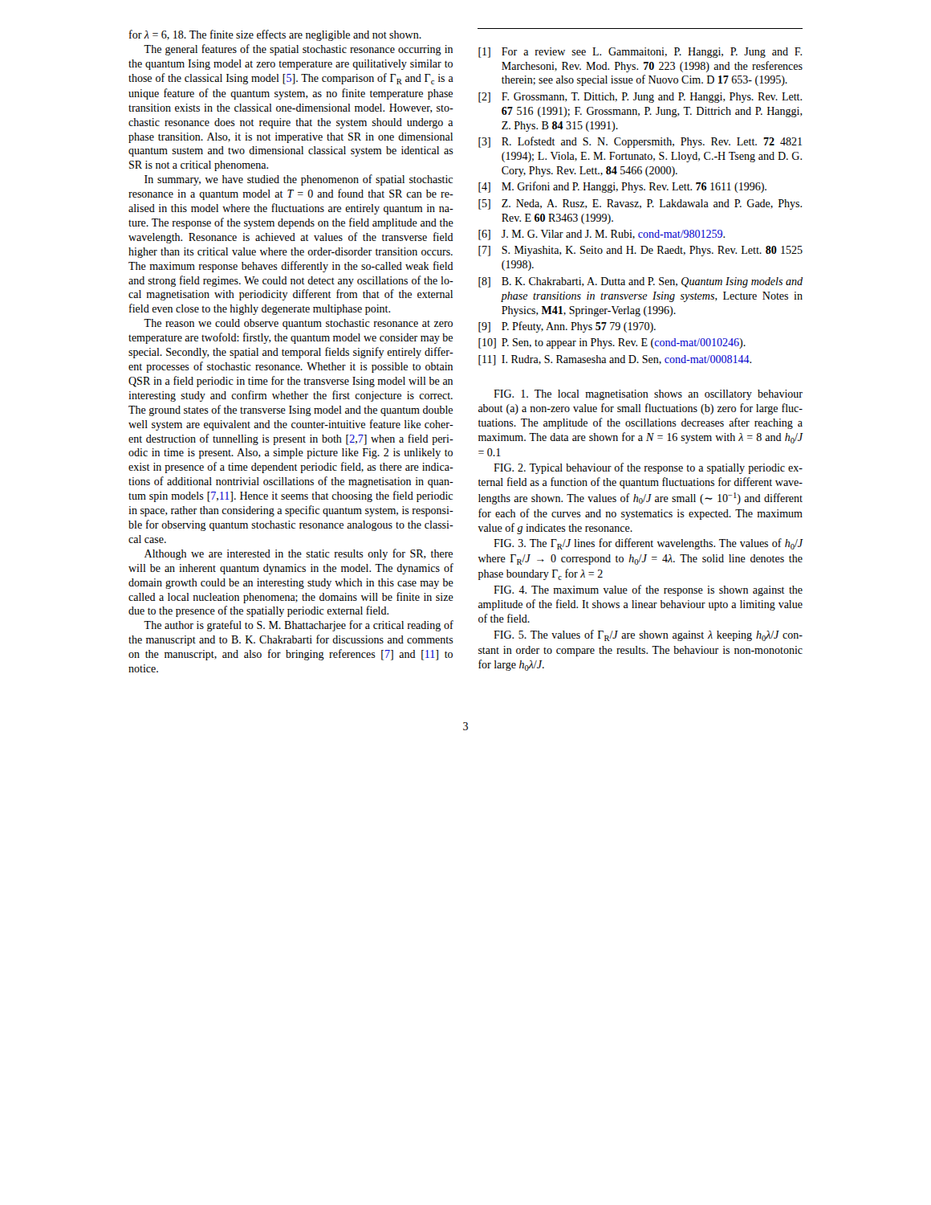for λ = 6, 18. The finite size effects are negligible and not shown.
The general features of the spatial stochastic resonance occurring in the quantum Ising model at zero temperature are quilitatively similar to those of the classical Ising model [5]. The comparison of ΓR and Γc is a unique feature of the quantum system, as no finite temperature phase transition exists in the classical one-dimensional model. However, stochastic resonance does not require that the system should undergo a phase transition. Also, it is not imperative that SR in one dimensional quantum sustem and two dimensional classical system be identical as SR is not a critical phenomena.
In summary, we have studied the phenomenon of spatial stochastic resonance in a quantum model at T = 0 and found that SR can be realised in this model where the fluctuations are entirely quantum in nature. The response of the system depends on the field amplitude and the wavelength. Resonance is achieved at values of the transverse field higher than its critical value where the order-disorder transition occurs. The maximum response behaves differently in the so-called weak field and strong field regimes. We could not detect any oscillations of the local magnetisation with periodicity different from that of the external field even close to the highly degenerate multiphase point.
The reason we could observe quantum stochastic resonance at zero temperature are twofold: firstly, the quantum model we consider may be special. Secondly, the spatial and temporal fields signify entirely different processes of stochastic resonance. Whether it is possible to obtain QSR in a field periodic in time for the transverse Ising model will be an interesting study and confirm whether the first conjecture is correct. The ground states of the transverse Ising model and the quantum double well system are equivalent and the counter-intuitive feature like coherent destruction of tunnelling is present in both [2,7] when a field periodic in time is present. Also, a simple picture like Fig. 2 is unlikely to exist in presence of a time dependent periodic field, as there are indications of additional nontrivial oscillations of the magnetisation in quantum spin models [7,11]. Hence it seems that choosing the field periodic in space, rather than considering a specific quantum system, is responsible for observing quantum stochastic resonance analogous to the classical case.
Although we are interested in the static results only for SR, there will be an inherent quantum dynamics in the model. The dynamics of domain growth could be an interesting study which in this case may be called a local nucleation phenomena; the domains will be finite in size due to the presence of the spatially periodic external field.
The author is grateful to S. M. Bhattacharjee for a critical reading of the manuscript and to B. K. Chakrabarti for discussions and comments on the manuscript, and also for bringing references [7] and [11] to notice.
For a review see L. Gammaitoni, P. Hanggi, P. Jung and F. Marchesoni, Rev. Mod. Phys. 70 223 (1998) and the resferences therein; see also special issue of Nuovo Cim. D 17 653- (1995).
F. Grossmann, T. Dittich, P. Jung and P. Hanggi, Phys. Rev. Lett. 67 516 (1991); F. Grossmann, P. Jung, T. Dittrich and P. Hanggi, Z. Phys. B 84 315 (1991).
R. Lofstedt and S. N. Coppersmith, Phys. Rev. Lett. 72 4821 (1994); L. Viola, E. M. Fortunato, S. Lloyd, C.-H Tseng and D. G. Cory, Phys. Rev. Lett., 84 5466 (2000).
M. Grifoni and P. Hanggi, Phys. Rev. Lett. 76 1611 (1996).
Z. Neda, A. Rusz, E. Ravasz, P. Lakdawala and P. Gade, Phys. Rev. E 60 R3463 (1999).
J. M. G. Vilar and J. M. Rubi, cond-mat/9801259.
S. Miyashita, K. Seito and H. De Raedt, Phys. Rev. Lett. 80 1525 (1998).
B. K. Chakrabarti, A. Dutta and P. Sen, Quantum Ising models and phase transitions in transverse Ising systems, Lecture Notes in Physics, M41, Springer-Verlag (1996).
P. Pfeuty, Ann. Phys 57 79 (1970).
P. Sen, to appear in Phys. Rev. E (cond-mat/0010246).
I. Rudra, S. Ramasesha and D. Sen, cond-mat/0008144.
FIG. 1. The local magnetisation shows an oscillatory behaviour about (a) a non-zero value for small fluctuations (b) zero for large fluctuations. The amplitude of the oscillations decreases after reaching a maximum. The data are shown for a N = 16 system with λ = 8 and h 0/J = 0.1
FIG. 2. Typical behaviour of the response to a spatially periodic external field as a function of the quantum fluctuations for different wavelengths are shown. The values of h 0/J are small (∼ 10−1) and different for each of the curves and no systematics is expected. The maximum value of g indicates the resonance.
FIG. 3. The ΓR/J lines for different wavelengths. The values of h 0/J where ΓR/J → 0 correspond to h 0/J = 4λ. The solid line denotes the phase boundary Γc for λ = 2
FIG. 4. The maximum value of the response is shown against the amplitude of the field. It shows a linear behaviour upto a limiting value of the field.
FIG. 5. The values of ΓR/J are shown against λ keeping h 0 λ/J constant in order to compare the results. The behaviour is non-monotonic for large h 0 λ/J.
3